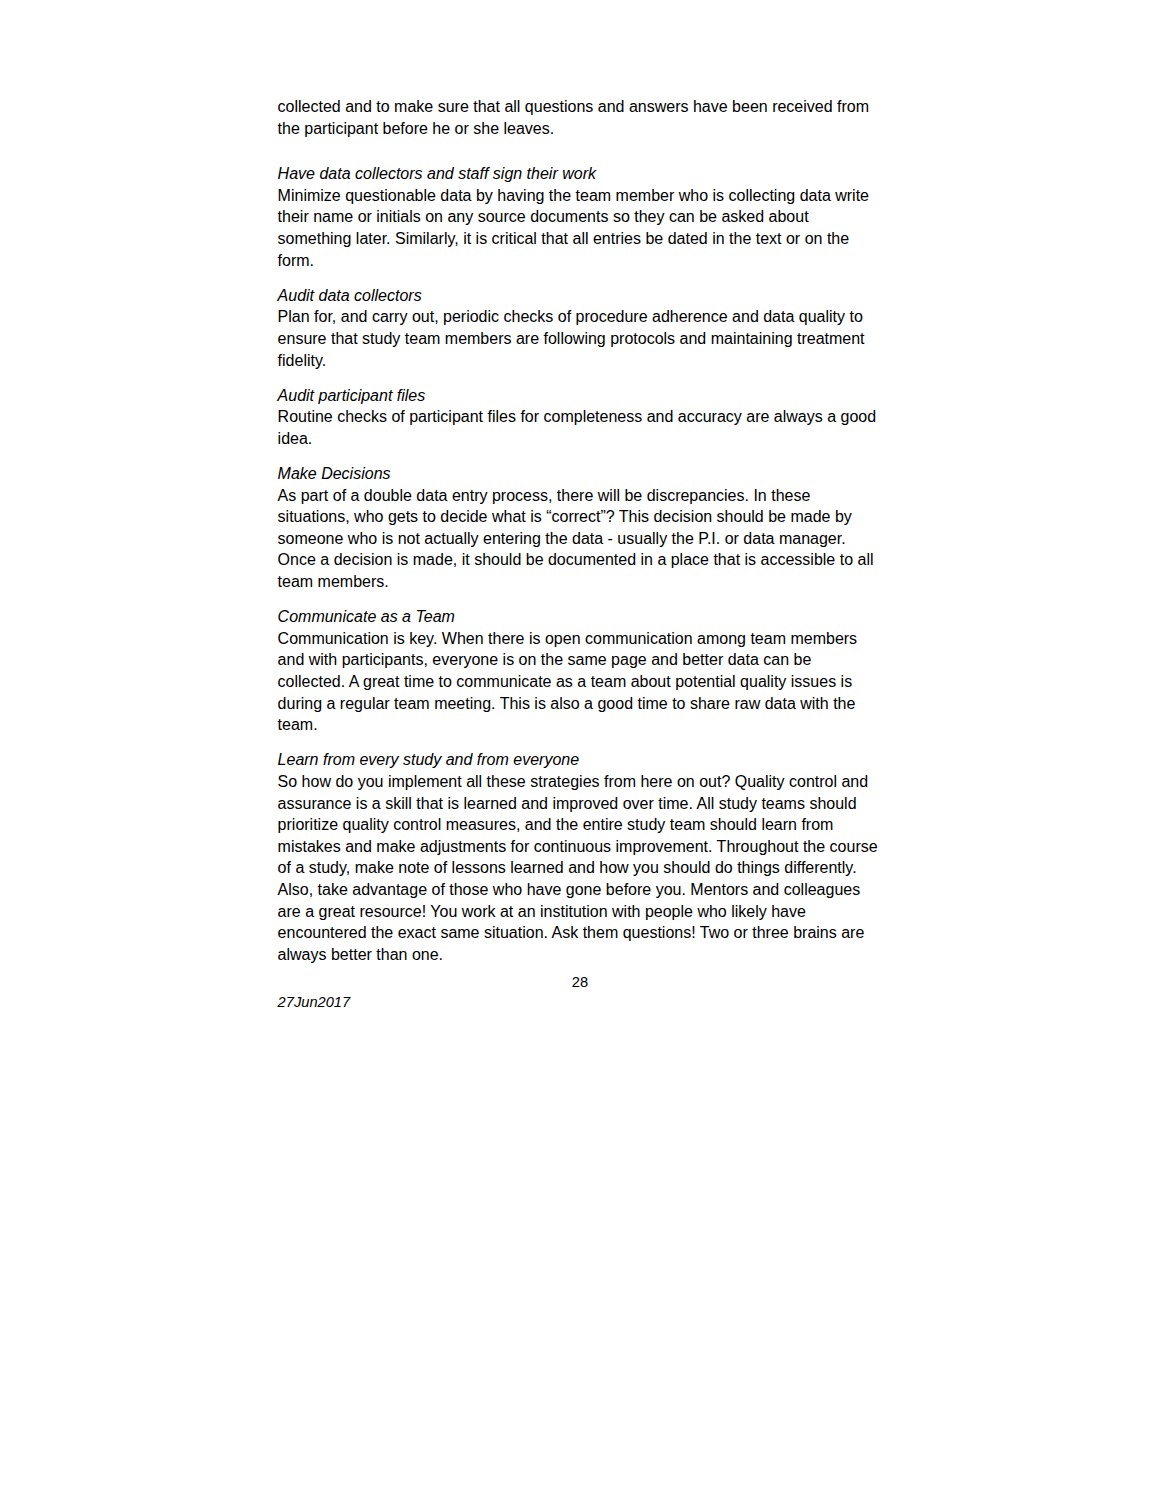collected and to make sure that all questions and answers have been received from the participant before he or she leaves.
Have data collectors and staff sign their work
Minimize questionable data by having the team member who is collecting data write their name or initials on any source documents so they can be asked about something later. Similarly, it is critical that all entries be dated in the text or on the form.
Audit data collectors
Plan for, and carry out, periodic checks of procedure adherence and data quality to ensure that study team members are following protocols and maintaining treatment fidelity.
Audit participant files
Routine checks of participant files for completeness and accuracy are always a good idea.
Make Decisions
As part of a double data entry process, there will be discrepancies. In these situations, who gets to decide what is “correct”? This decision should be made by someone who is not actually entering the data - usually the P.I. or data manager. Once a decision is made, it should be documented in a place that is accessible to all team members.
Communicate as a Team
Communication is key. When there is open communication among team members and with participants, everyone is on the same page and better data can be collected. A great time to communicate as a team about potential quality issues is during a regular team meeting. This is also a good time to share raw data with the team.
Learn from every study and from everyone
So how do you implement all these strategies from here on out? Quality control and assurance is a skill that is learned and improved over time. All study teams should prioritize quality control measures, and the entire study team should learn from mistakes and make adjustments for continuous improvement. Throughout the course of a study, make note of lessons learned and how you should do things differently. Also, take advantage of those who have gone before you. Mentors and colleagues are a great resource! You work at an institution with people who likely have encountered the exact same situation. Ask them questions! Two or three brains are always better than one.
28
27Jun2017